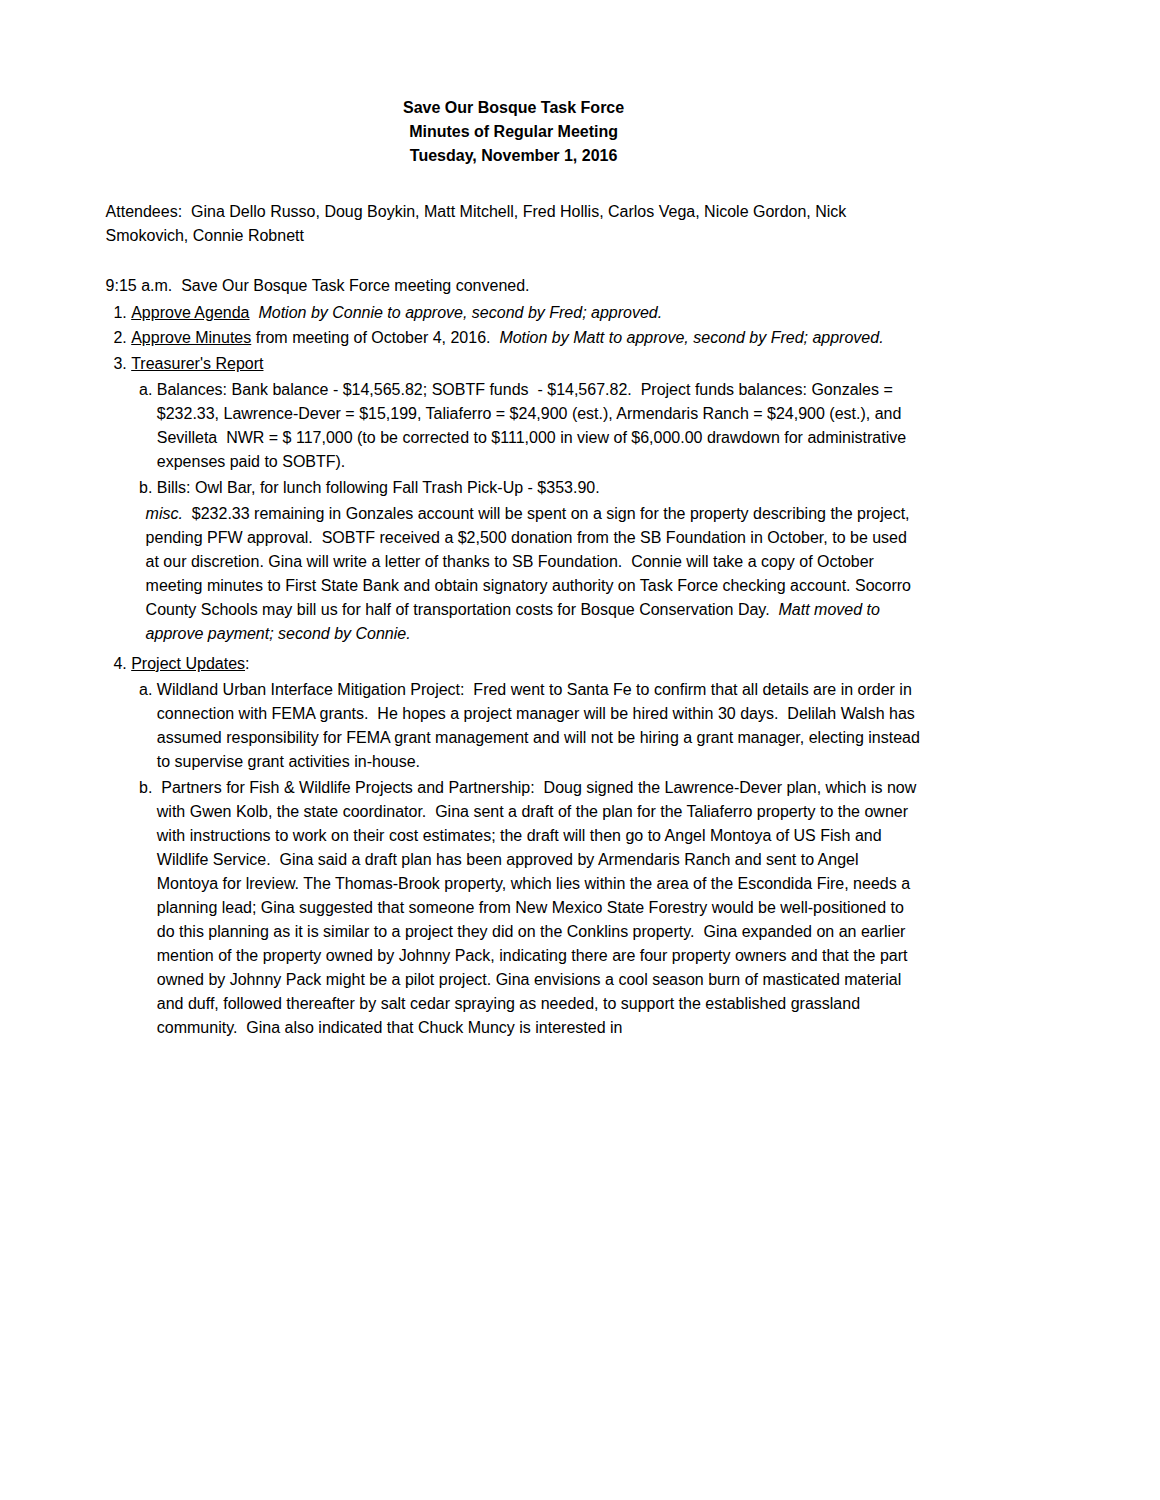Save Our Bosque Task Force
Minutes of Regular Meeting
Tuesday, November 1, 2016
Attendees: Gina Dello Russo, Doug Boykin, Matt Mitchell, Fred Hollis, Carlos Vega, Nicole Gordon, Nick Smokovich, Connie Robnett
9:15 a.m. Save Our Bosque Task Force meeting convened.
Approve Agenda Motion by Connie to approve, second by Fred; approved.
Approve Minutes from meeting of October 4, 2016. Motion by Matt to approve, second by Fred; approved.
Treasurer's Report
Balances: Bank balance - $14,565.82; SOBTF funds - $14,567.82. Project funds balances: Gonzales = $232.33, Lawrence-Dever = $15,199, Taliaferro = $24,900 (est.), Armendaris Ranch = $24,900 (est.), and Sevilleta NWR = $ 117,000 (to be corrected to $111,000 in view of $6,000.00 drawdown for administrative expenses paid to SOBTF).
Bills: Owl Bar, for lunch following Fall Trash Pick-Up - $353.90.
misc. $232.33 remaining in Gonzales account will be spent on a sign for the property describing the project, pending PFW approval. SOBTF received a $2,500 donation from the SB Foundation in October, to be used at our discretion. Gina will write a letter of thanks to SB Foundation. Connie will take a copy of October meeting minutes to First State Bank and obtain signatory authority on Task Force checking account. Socorro County Schools may bill us for half of transportation costs for Bosque Conservation Day. Matt moved to approve payment; second by Connie.
Project Updates:
Wildland Urban Interface Mitigation Project: Fred went to Santa Fe to confirm that all details are in order in connection with FEMA grants. He hopes a project manager will be hired within 30 days. Delilah Walsh has assumed responsibility for FEMA grant management and will not be hiring a grant manager, electing instead to supervise grant activities in-house.
Partners for Fish & Wildlife Projects and Partnership: Doug signed the Lawrence-Dever plan, which is now with Gwen Kolb, the state coordinator. Gina sent a draft of the plan for the Taliaferro property to the owner with instructions to work on their cost estimates; the draft will then go to Angel Montoya of US Fish and Wildlife Service. Gina said a draft plan has been approved by Armendaris Ranch and sent to Angel Montoya for lreview. The Thomas-Brook property, which lies within the area of the Escondida Fire, needs a planning lead; Gina suggested that someone from New Mexico State Forestry would be well-positioned to do this planning as it is similar to a project they did on the Conklins property. Gina expanded on an earlier mention of the property owned by Johnny Pack, indicating there are four property owners and that the part owned by Johnny Pack might be a pilot project. Gina envisions a cool season burn of masticated material and duff, followed thereafter by salt cedar spraying as needed, to support the established grassland community. Gina also indicated that Chuck Muncy is interested in